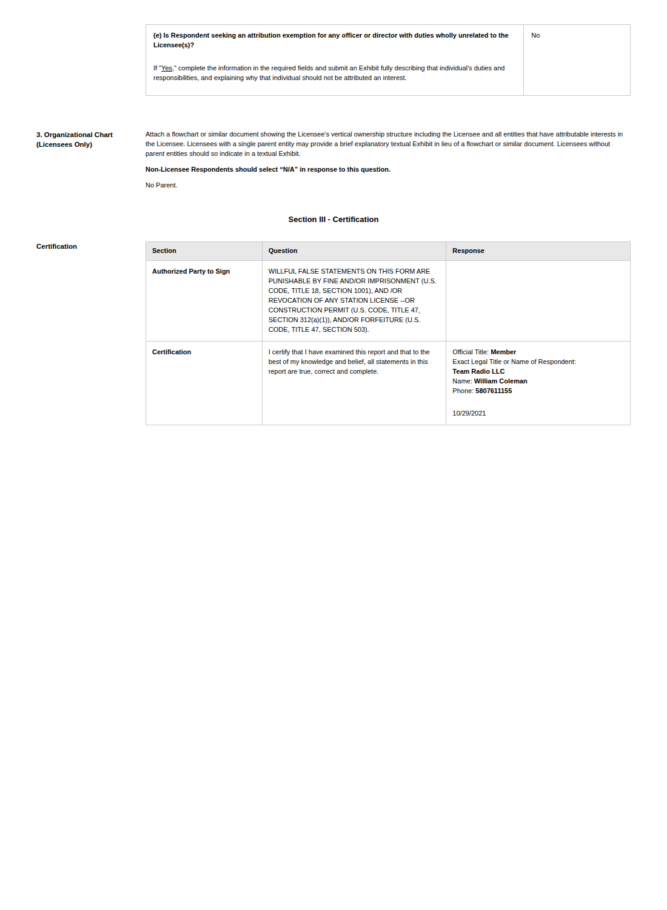| | / (e) Is Respondent seeking an attribution exemption for any officer or director with duties wholly unrelated to the Licensee(s)? If " Yes ," complete the information in the required fields and submit an Exhibit fully describing that individual's duties and responsibilities, and explaining why that individual should not be attributed an interest. / No / |
| 3. Organizational Chart (Licensees Only) | Attach a flowchart or similar document showing the Licensee's vertical ownership structure including the Licensee and all entities that have attributable interests in the Licensee. Licensees with a single parent entity may provide a brief explanatory textual Exhibit in lieu of a flowchart or similar document. Licensees without parent entities should so indicate in a textual Exhibit. Non-Licensee Respondents should select “N/A” in response to this question. No Parent. |
Section III - Certification
| Certification | / Section / Question / Response / / --- / --- / --- / / Authorized Party to Sign / WILLFUL FALSE STATEMENTS ON THIS FORM ARE PUNISHABLE BY FINE AND/OR IMPRISONMENT (U.S. CODE, TITLE 18, SECTION 1001), AND /OR REVOCATION OF ANY STATION LICENSE --OR CONSTRUCTION PERMIT (U.S. CODE, TITLE 47, SECTION 312(a)(1)), AND/OR FORFEITURE (U.S. CODE, TITLE 47, SECTION 503). / / / Certification / I certify that I have examined this report and that to the best of my knowledge and belief, all statements in this report are true, correct and complete. / Official Title: Member Exact Legal Title or Name of Respondent: Team Radio LLC Name: William Coleman Phone: 5807611155 10/29/2021 / |